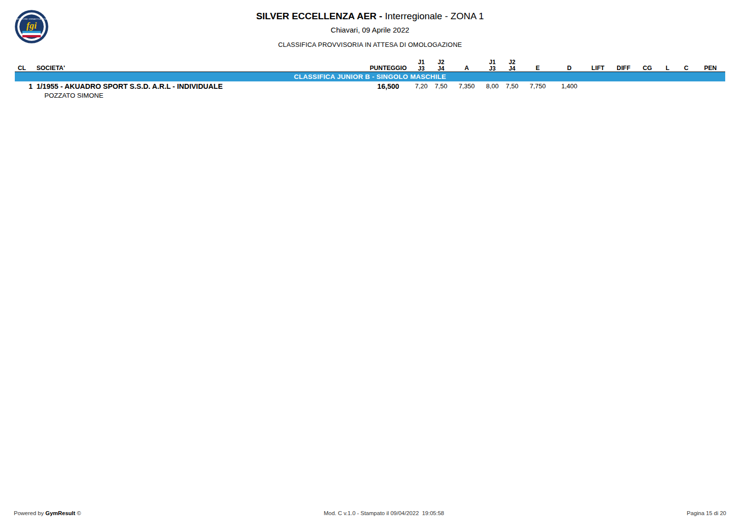fgi FEDERAZIONE GINNASTICA D'ITALIA
SILVER ECCELLENZA AER - Interregionale - ZONA 1
Chiavari, 09 Aprile 2022
CLASSIFICA PROVVISORIA IN ATTESA DI OMOLOGAZIONE
| CLASSIFICA JUNIOR B - SINGOLO MASCHILE |
| CL | SOCIETA' | PUNTEGGIO | J1 J3 | J2 J4 | A | J1 J3 | J2 J4 | E | D | LIFT | DIFF | CG | L | C | PEN |
| 1 | 1/1955 - AKUADRO SPORT S.S.D. A.R.L - INDIVIDUALE | 16,500 | 7,20 | 7,50 | 7,350 | 8,00 | 7,50 | 7,750 | 1,400 | | | | | | |
| | POZZATO SIMONE | |
Powered by GymResult ©
Pagina 15 di 20
Mod. C v.1.0 - Stampato il 09/04/2022 19:05:58